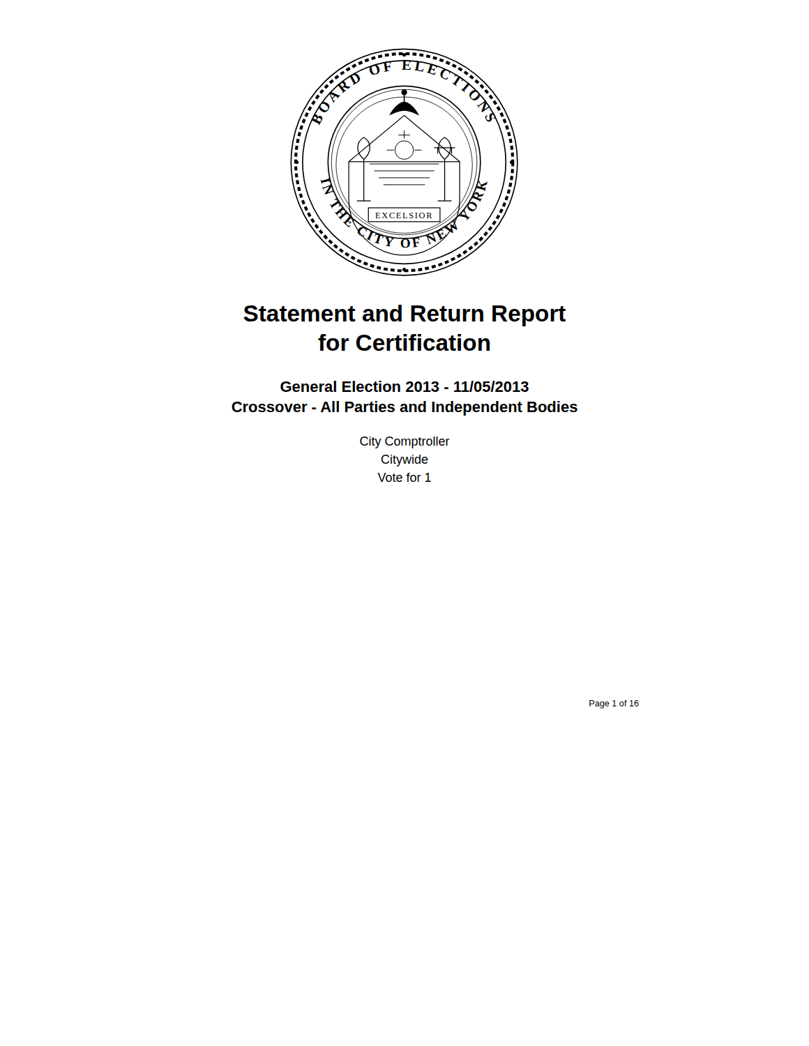BOARD OF ELECTIONS IN THE CITY OF NEW YORK EXCELSIOR
Statement and Return Report
for Certification
General Election 2013 - 11/05/2013
Crossover - All Parties and Independent Bodies
City Comptroller
Citywide
Vote for 1
Page 1 of 16